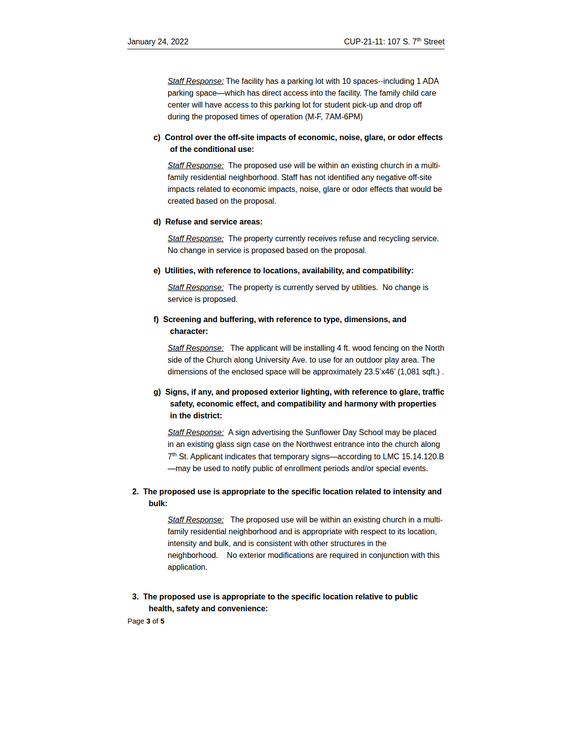January 24, 2022
CUP-21-11: 107 S. 7th Street
Staff Response: The facility has a parking lot with 10 spaces--including 1 ADA parking space—which has direct access into the facility. The family child care center will have access to this parking lot for student pick-up and drop off during the proposed times of operation (M-F, 7AM-6PM)
c) Control over the off-site impacts of economic, noise, glare, or odor effects of the conditional use:
Staff Response: The proposed use will be within an existing church in a multi-family residential neighborhood. Staff has not identified any negative off-site impacts related to economic impacts, noise, glare or odor effects that would be created based on the proposal.
d) Refuse and service areas:
Staff Response: The property currently receives refuse and recycling service. No change in service is proposed based on the proposal.
e) Utilities, with reference to locations, availability, and compatibility:
Staff Response: The property is currently served by utilities. No change is service is proposed.
f) Screening and buffering, with reference to type, dimensions, and character:
Staff Response: The applicant will be installing 4 ft. wood fencing on the North side of the Church along University Ave. to use for an outdoor play area. The dimensions of the enclosed space will be approximately 23.5’x46’ (1,081 sqft.) .
g) Signs, if any, and proposed exterior lighting, with reference to glare, traffic safety, economic effect, and compatibility and harmony with properties in the district:
Staff Response: A sign advertising the Sunflower Day School may be placed in an existing glass sign case on the Northwest entrance into the church along 7th St. Applicant indicates that temporary signs—according to LMC 15.14.120.B—may be used to notify public of enrollment periods and/or special events.
2. The proposed use is appropriate to the specific location related to intensity and bulk:
Staff Response: The proposed use will be within an existing church in a multi-family residential neighborhood and is appropriate with respect to its location, intensity and bulk, and is consistent with other structures in the neighborhood. No exterior modifications are required in conjunction with this application.
3. The proposed use is appropriate to the specific location relative to public health, safety and convenience:
Page 3 of 5